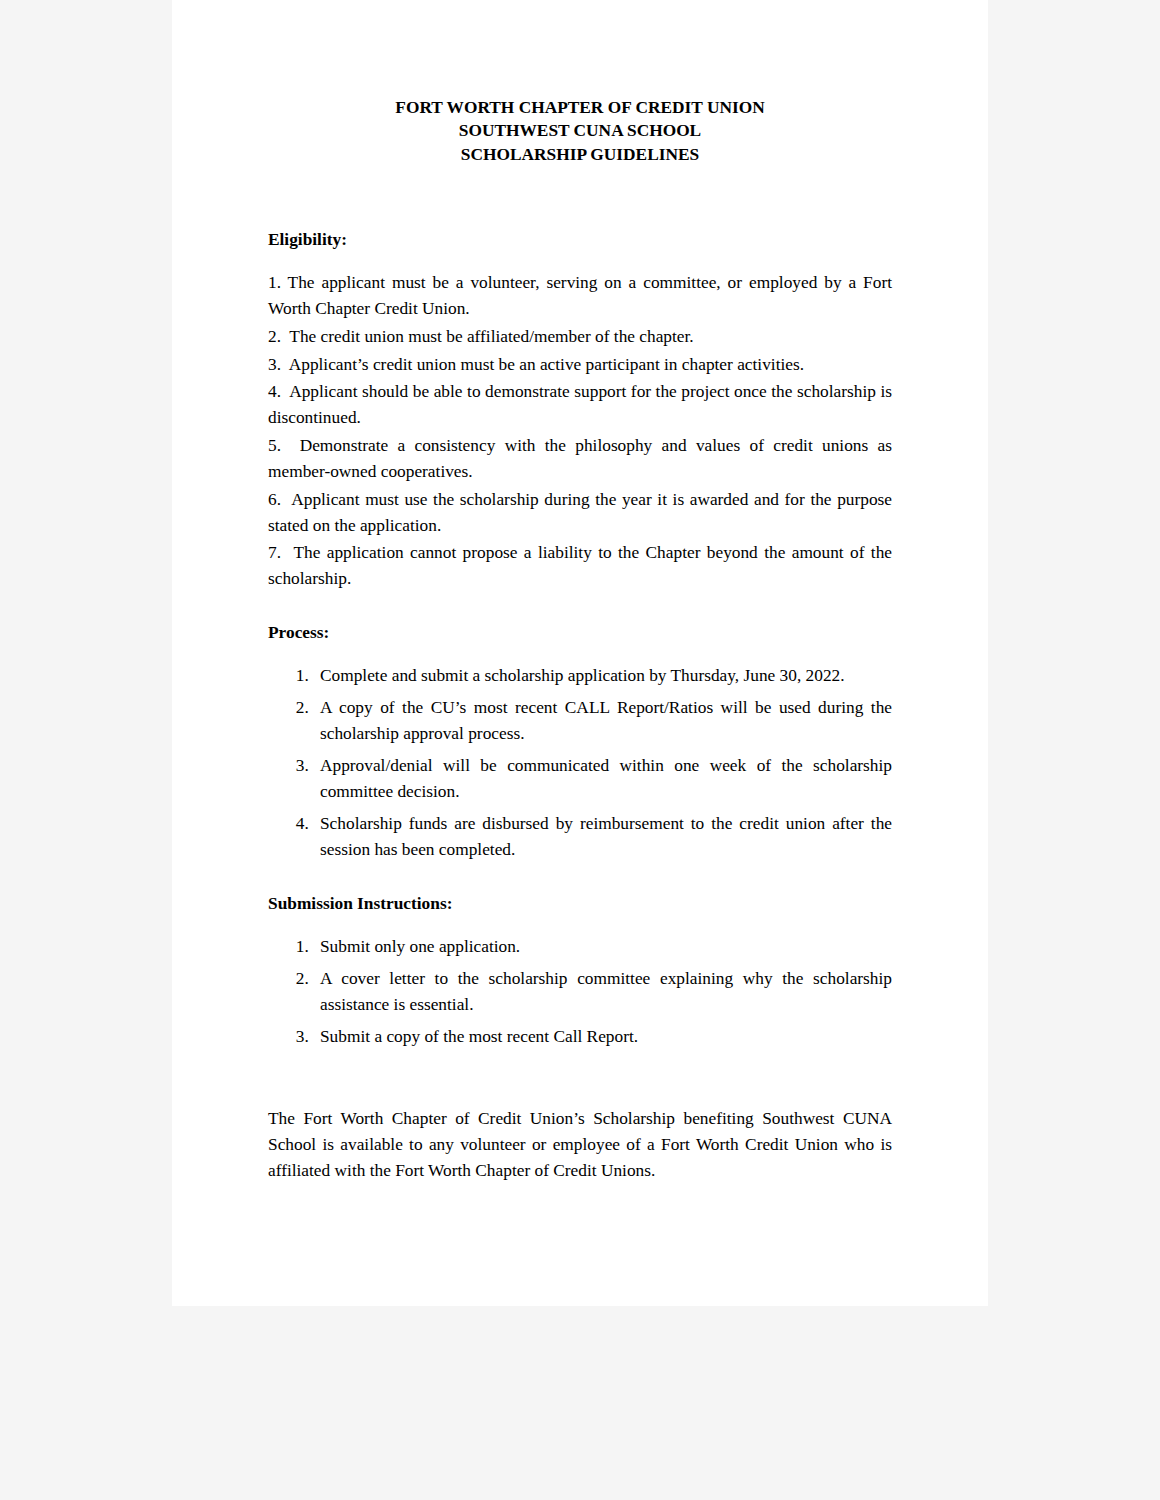FORT WORTH CHAPTER OF CREDIT UNION SOUTHWEST CUNA SCHOOL SCHOLARSHIP GUIDELINES
Eligibility:
1. The applicant must be a volunteer, serving on a committee, or employed by a Fort Worth Chapter Credit Union.
2. The credit union must be affiliated/member of the chapter.
3. Applicant’s credit union must be an active participant in chapter activities.
4. Applicant should be able to demonstrate support for the project once the scholarship is discontinued.
5. Demonstrate a consistency with the philosophy and values of credit unions as member-owned cooperatives.
6. Applicant must use the scholarship during the year it is awarded and for the purpose stated on the application.
7. The application cannot propose a liability to the Chapter beyond the amount of the scholarship.
Process:
Complete and submit a scholarship application by Thursday, June 30, 2022.
A copy of the CU’s most recent CALL Report/Ratios will be used during the scholarship approval process.
Approval/denial will be communicated within one week of the scholarship committee decision.
Scholarship funds are disbursed by reimbursement to the credit union after the session has been completed.
Submission Instructions:
Submit only one application.
A cover letter to the scholarship committee explaining why the scholarship assistance is essential.
Submit a copy of the most recent Call Report.
The Fort Worth Chapter of Credit Union’s Scholarship benefiting Southwest CUNA School is available to any volunteer or employee of a Fort Worth Credit Union who is affiliated with the Fort Worth Chapter of Credit Unions.